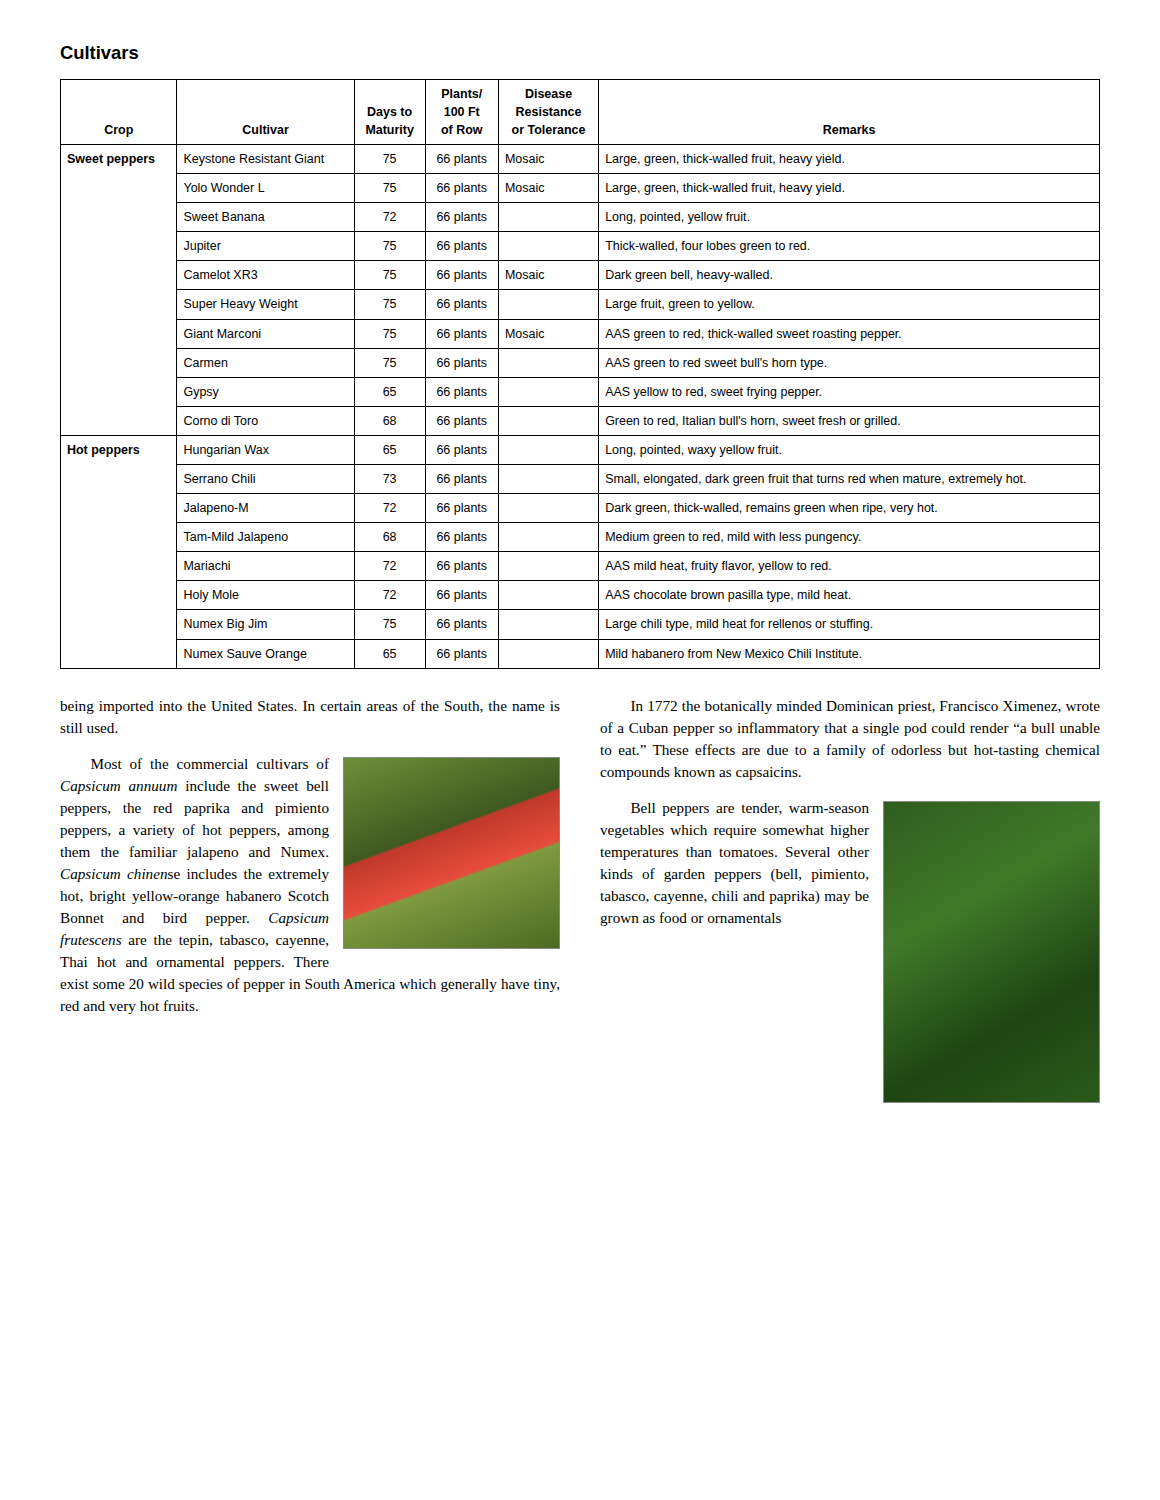Cultivars
| Crop | Cultivar | Days to Maturity | Plants/ 100 Ft of Row | Disease Resistance or Tolerance | Remarks |
| --- | --- | --- | --- | --- | --- |
| Sweet peppers | Keystone Resistant Giant | 75 | 66 plants | Mosaic | Large, green, thick-walled fruit, heavy yield. |
| Yolo Wonder L | 75 | 66 plants | Mosaic | Large, green, thick-walled fruit, heavy yield. |
| Sweet Banana | 72 | 66 plants | | Long, pointed, yellow fruit. |
| Jupiter | 75 | 66 plants | | Thick-walled, four lobes green to red. |
| Camelot XR3 | 75 | 66 plants | Mosaic | Dark green bell, heavy-walled. |
| Super Heavy Weight | 75 | 66 plants | | Large fruit, green to yellow. |
| Giant Marconi | 75 | 66 plants | Mosaic | AAS green to red, thick-walled sweet roasting pepper. |
| Carmen | 75 | 66 plants | | AAS green to red sweet bull's horn type. |
| Gypsy | 65 | 66 plants | | AAS yellow to red, sweet frying pepper. |
| Corno di Toro | 68 | 66 plants | | Green to red, Italian bull's horn, sweet fresh or grilled. |
| Hot peppers | Hungarian Wax | 65 | 66 plants | | Long, pointed, waxy yellow fruit. |
| Serrano Chili | 73 | 66 plants | | Small, elongated, dark green fruit that turns red when mature, extremely hot. |
| Jalapeno-M | 72 | 66 plants | | Dark green, thick-walled, remains green when ripe, very hot. |
| Tam-Mild Jalapeno | 68 | 66 plants | | Medium green to red, mild with less pungency. |
| Mariachi | 72 | 66 plants | | AAS mild heat, fruity flavor, yellow to red. |
| Holy Mole | 72 | 66 plants | | AAS chocolate brown pasilla type, mild heat. |
| Numex Big Jim | 75 | 66 plants | | Large chili type, mild heat for rellenos or stuffing. |
| Numex Sauve Orange | 65 | 66 plants | | Mild habanero from New Mexico Chili Institute. |
being imported into the United States. In certain areas of the South, the name is still used.
Most of the commercial cultivars of Capsicum annuum include the sweet bell peppers, the red paprika and pimiento peppers, a variety of hot peppers, among them the familiar jalapeno and Numex. Capsicum chinense includes the extremely hot, bright yellow-orange habanero Scotch Bonnet and bird pepper. Capsicum frutescens are the tepin, tabasco, cayenne, Thai hot and ornamental peppers. There exist some 20 wild species of pepper in South America which generally have tiny, red and very hot fruits.
In 1772 the botanically minded Dominican priest, Francisco Ximenez, wrote of a Cuban pepper so inflammatory that a single pod could render “a bull unable to eat.” These effects are due to a family of odorless but hot-tasting chemical compounds known as capsaicins.
Bell peppers are tender, warm-season vegetables which require somewhat higher temperatures than tomatoes. Several other kinds of garden peppers (bell, pimiento, tabasco, cayenne, chili and paprika) may be grown as food or ornamentals